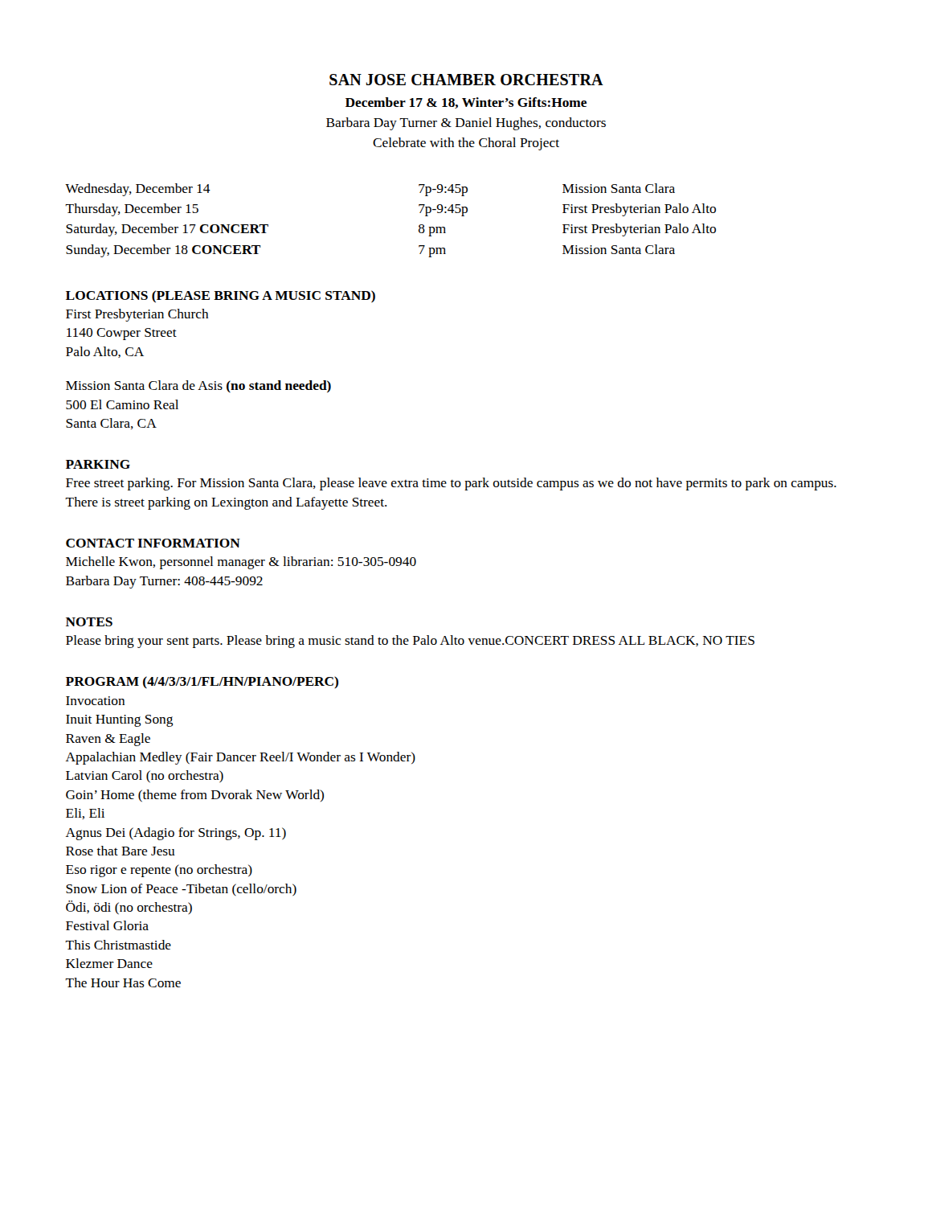SAN JOSE CHAMBER ORCHESTRA
December 17 & 18, Winter’s Gifts:Home
Barbara Day Turner & Daniel Hughes, conductors
Celebrate with the Choral Project
| Wednesday, December 14 | 7p-9:45p | Mission Santa Clara |
| Thursday, December 15 | 7p-9:45p | First Presbyterian Palo Alto |
| Saturday, December 17 CONCERT | 8 pm | First Presbyterian Palo Alto |
| Sunday, December 18 CONCERT | 7 pm | Mission Santa Clara |
LOCATIONS (please bring a music stand)
First Presbyterian Church
1140 Cowper Street
Palo Alto, CA
Mission Santa Clara de Asis (no stand needed)
500 El Camino Real
Santa Clara, CA
PARKING
Free street parking. For Mission Santa Clara, please leave extra time to park outside campus as we do not have permits to park on campus. There is street parking on Lexington and Lafayette Street.
CONTACT INFORMATION
Michelle Kwon, personnel manager & librarian: 510-305-0940
Barbara Day Turner: 408-445-9092
NOTES
Please bring your sent parts. Please bring a music stand to the Palo Alto venue.CONCERT DRESS ALL BLACK, NO TIES
PROGRAM (4/4/3/3/1/fl/hn/piano/perc)
Invocation
Inuit Hunting Song
Raven & Eagle
Appalachian Medley (Fair Dancer Reel/I Wonder as I Wonder)
Latvian Carol (no orchestra)
Goin’ Home (theme from Dvorak New World)
Eli, Eli
Agnus Dei (Adagio for Strings, Op. 11)
Rose that Bare Jesu
Eso rigor e repente (no orchestra)
Snow Lion of Peace -Tibetan (cello/orch)
Ödi, ödi (no orchestra)
Festival Gloria
This Christmastide
Klezmer Dance
The Hour Has Come